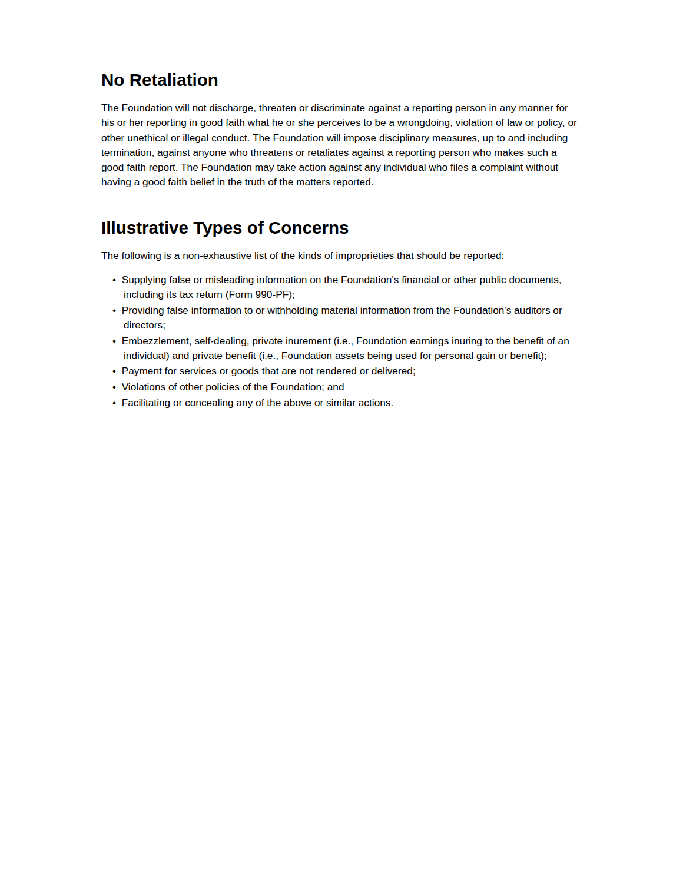No Retaliation
The Foundation will not discharge, threaten or discriminate against a reporting person in any manner for his or her reporting in good faith what he or she perceives to be a wrongdoing, violation of law or policy, or other unethical or illegal conduct. The Foundation will impose disciplinary measures, up to and including termination, against anyone who threatens or retaliates against a reporting person who makes such a good faith report. The Foundation may take action against any individual who files a complaint without having a good faith belief in the truth of the matters reported.
Illustrative Types of Concerns
The following is a non-exhaustive list of the kinds of improprieties that should be reported:
Supplying false or misleading information on the Foundation's financial or other public documents, including its tax return (Form 990-PF);
Providing false information to or withholding material information from the Foundation's auditors or directors;
Embezzlement, self-dealing, private inurement (i.e., Foundation earnings inuring to the benefit of an individual) and private benefit (i.e., Foundation assets being used for personal gain or benefit);
Payment for services or goods that are not rendered or delivered;
Violations of other policies of the Foundation; and
Facilitating or concealing any of the above or similar actions.